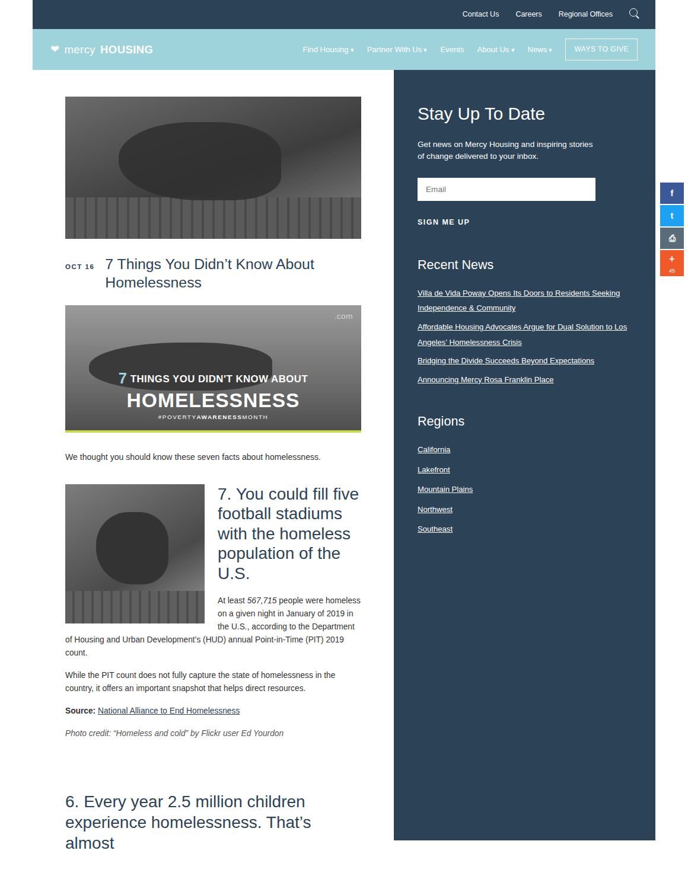Contact Us Careers Regional Offices
❤mercyHOUSING
Find Housing Partner With Us Events About Us News WAYS TO GIVE
OCT 16
7 Things You Didn’t Know About Homelessness
.com
7 THINGS YOU DIDN'T KNOW ABOUT
HOMELESSNESS
#POVERTYAWARENESSMONTH
We thought you should know these seven facts about homelessness.
7. You could fill five football stadiums with the homeless population of the U.S.
At least 567,715 people were homeless on a given night in January of 2019 in the U.S., according to the Department of Housing and Urban Development’s (HUD) annual Point-in-Time (PIT) 2019 count.
While the PIT count does not fully capture the state of homelessness in the country, it offers an important snapshot that helps direct resources.
Source: National Alliance to End Homelessness
Photo credit: “Homeless and cold” by Flickr user Ed Yourdon
6. Every year 2.5 million children experience homelessness. That’s almost
f t ⎙ +45
Stay Up To Date
Get news on Mercy Housing and inspiring stories of change delivered to your inbox.
SIGN ME UP
Recent News
Villa de Vida Poway Opens Its Doors to Residents Seeking Independence & Community
Affordable Housing Advocates Argue for Dual Solution to Los Angeles’ Homelessness Crisis
Bridging the Divide Succeeds Beyond Expectations
Announcing Mercy Rosa Franklin Place
Regions
California
Lakefront
Mountain Plains
Northwest
Southeast